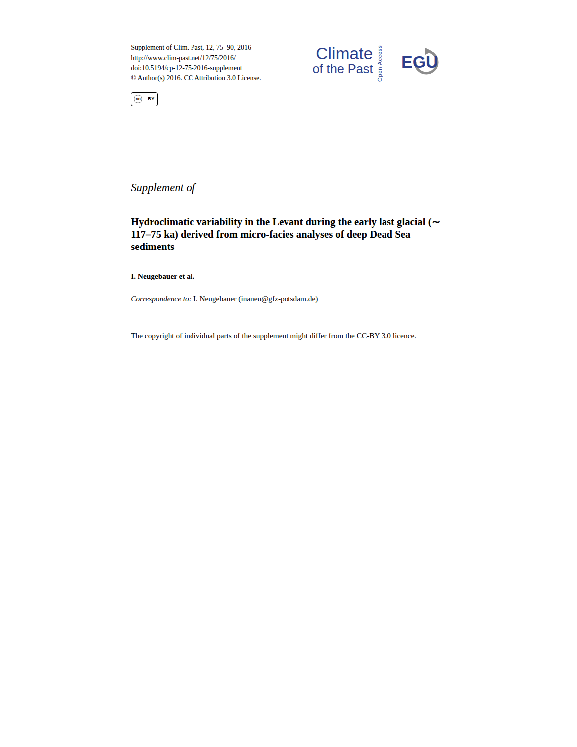Supplement of Clim. Past, 12, 75–90, 2016
http://www.clim-past.net/12/75/2016/
doi:10.5194/cp-12-75-2016-supplement
© Author(s) 2016. CC Attribution 3.0 License.
cc BY
Climate
of the Past
Open Access
EGU
Supplement of
Hydroclimatic variability in the Levant during the early last glacial (∼ 117–75 ka) derived from micro-facies analyses of deep Dead Sea sediments
I. Neugebauer et al.
Correspondence to: I. Neugebauer (inaneu@gfz-potsdam.de)
The copyright of individual parts of the supplement might differ from the CC-BY 3.0 licence.